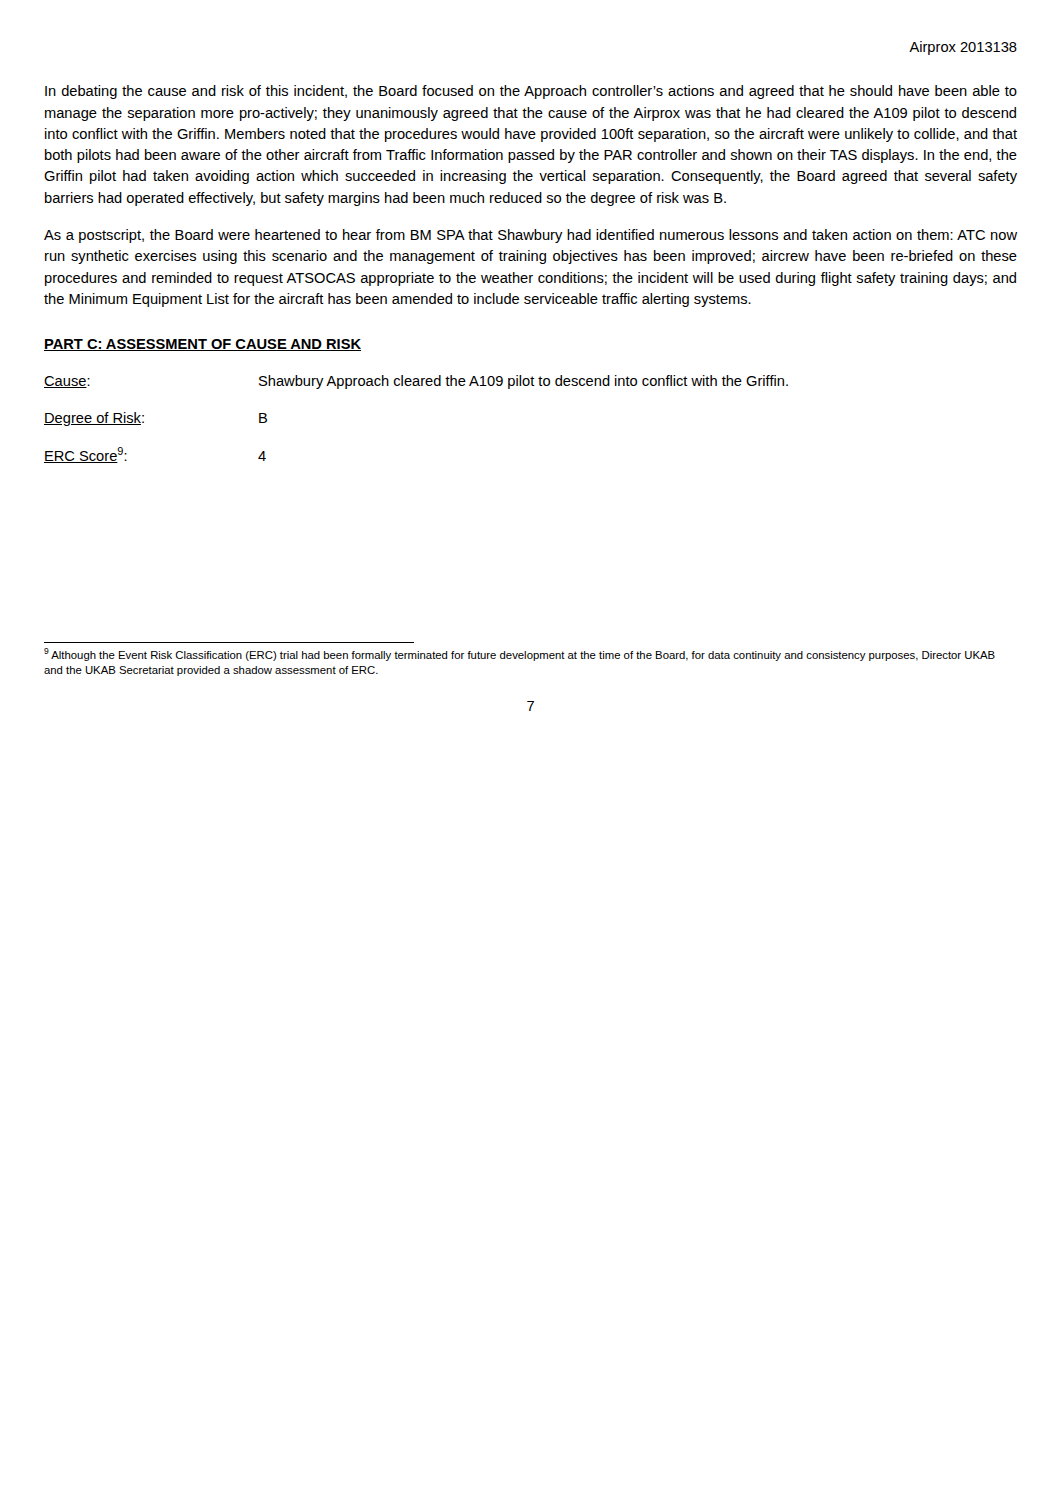Airprox 2013138
In debating the cause and risk of this incident, the Board focused on the Approach controller’s actions and agreed that he should have been able to manage the separation more pro-actively; they unanimously agreed that the cause of the Airprox was that he had cleared the A109 pilot to descend into conflict with the Griffin. Members noted that the procedures would have provided 100ft separation, so the aircraft were unlikely to collide, and that both pilots had been aware of the other aircraft from Traffic Information passed by the PAR controller and shown on their TAS displays. In the end, the Griffin pilot had taken avoiding action which succeeded in increasing the vertical separation. Consequently, the Board agreed that several safety barriers had operated effectively, but safety margins had been much reduced so the degree of risk was B.
As a postscript, the Board were heartened to hear from BM SPA that Shawbury had identified numerous lessons and taken action on them: ATC now run synthetic exercises using this scenario and the management of training objectives has been improved; aircrew have been re-briefed on these procedures and reminded to request ATSOCAS appropriate to the weather conditions; the incident will be used during flight safety training days; and the Minimum Equipment List for the aircraft has been amended to include serviceable traffic alerting systems.
PART C: ASSESSMENT OF CAUSE AND RISK
| Cause : | Shawbury Approach cleared the A109 pilot to descend into conflict with the Griffin. |
| Degree of Risk : | B |
| ERC Score 9 : | 4 |
9 Although the Event Risk Classification (ERC) trial had been formally terminated for future development at the time of the Board, for data continuity and consistency purposes, Director UKAB and the UKAB Secretariat provided a shadow assessment of ERC.
7